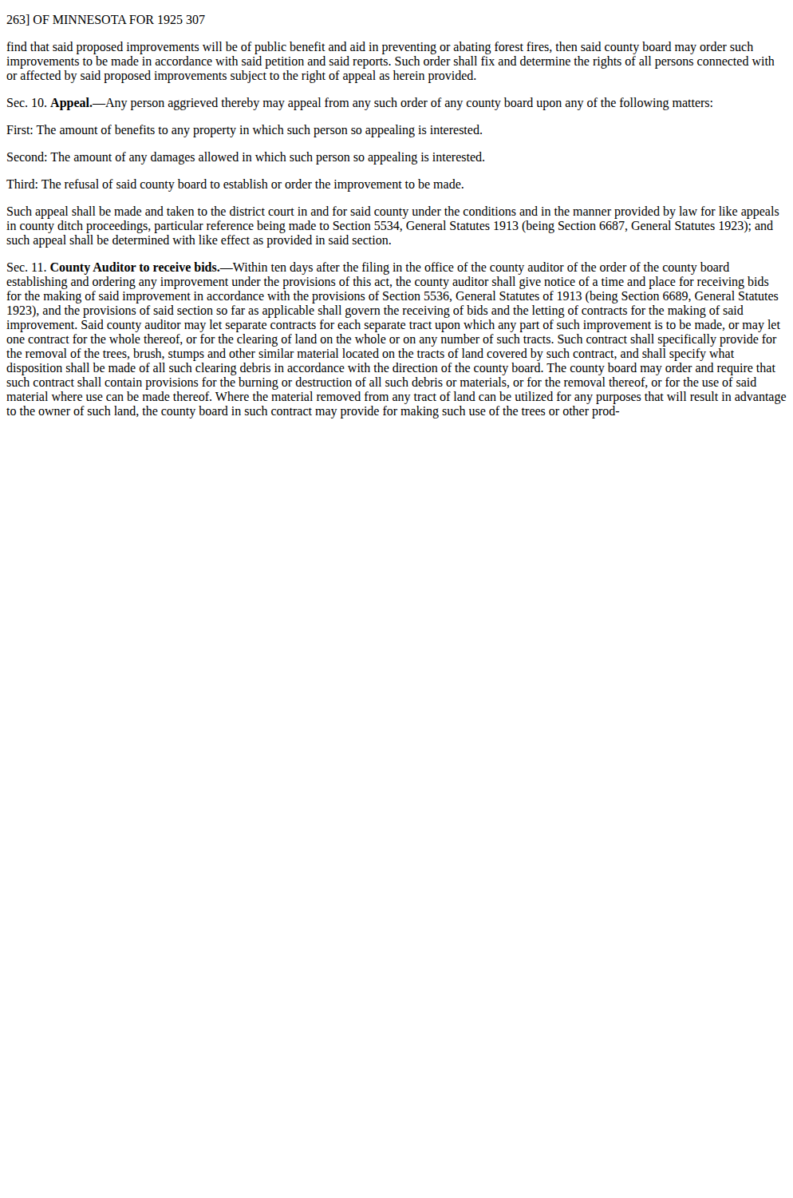263] OF MINNESOTA FOR 1925 307
find that said proposed improvements will be of public benefit and aid in preventing or abating forest fires, then said county board may order such improvements to be made in accordance with said petition and said reports. Such order shall fix and determine the rights of all persons connected with or affected by said proposed improvements subject to the right of appeal as herein provided.
Sec. 10. Appeal.—Any person aggrieved thereby may appeal from any such order of any county board upon any of the following matters:
First: The amount of benefits to any property in which such person so appealing is interested.
Second: The amount of any damages allowed in which such person so appealing is interested.
Third: The refusal of said county board to establish or order the improvement to be made.
Such appeal shall be made and taken to the district court in and for said county under the conditions and in the manner provided by law for like appeals in county ditch proceedings, particular reference being made to Section 5534, General Statutes 1913 (being Section 6687, General Statutes 1923); and such appeal shall be determined with like effect as provided in said section.
Sec. 11. County Auditor to receive bids.—Within ten days after the filing in the office of the county auditor of the order of the county board establishing and ordering any improvement under the provisions of this act, the county auditor shall give notice of a time and place for receiving bids for the making of said improvement in accordance with the provisions of Section 5536, General Statutes of 1913 (being Section 6689, General Statutes 1923), and the provisions of said section so far as applicable shall govern the receiving of bids and the letting of contracts for the making of said improvement. Said county auditor may let separate contracts for each separate tract upon which any part of such improvement is to be made, or may let one contract for the whole thereof, or for the clearing of land on the whole or on any number of such tracts. Such contract shall specifically provide for the removal of the trees, brush, stumps and other similar material located on the tracts of land covered by such contract, and shall specify what disposition shall be made of all such clearing debris in accordance with the direction of the county board. The county board may order and require that such contract shall contain provisions for the burning or destruction of all such debris or materials, or for the removal thereof, or for the use of said material where use can be made thereof. Where the material removed from any tract of land can be utilized for any purposes that will result in advantage to the owner of such land, the county board in such contract may provide for making such use of the trees or other prod-